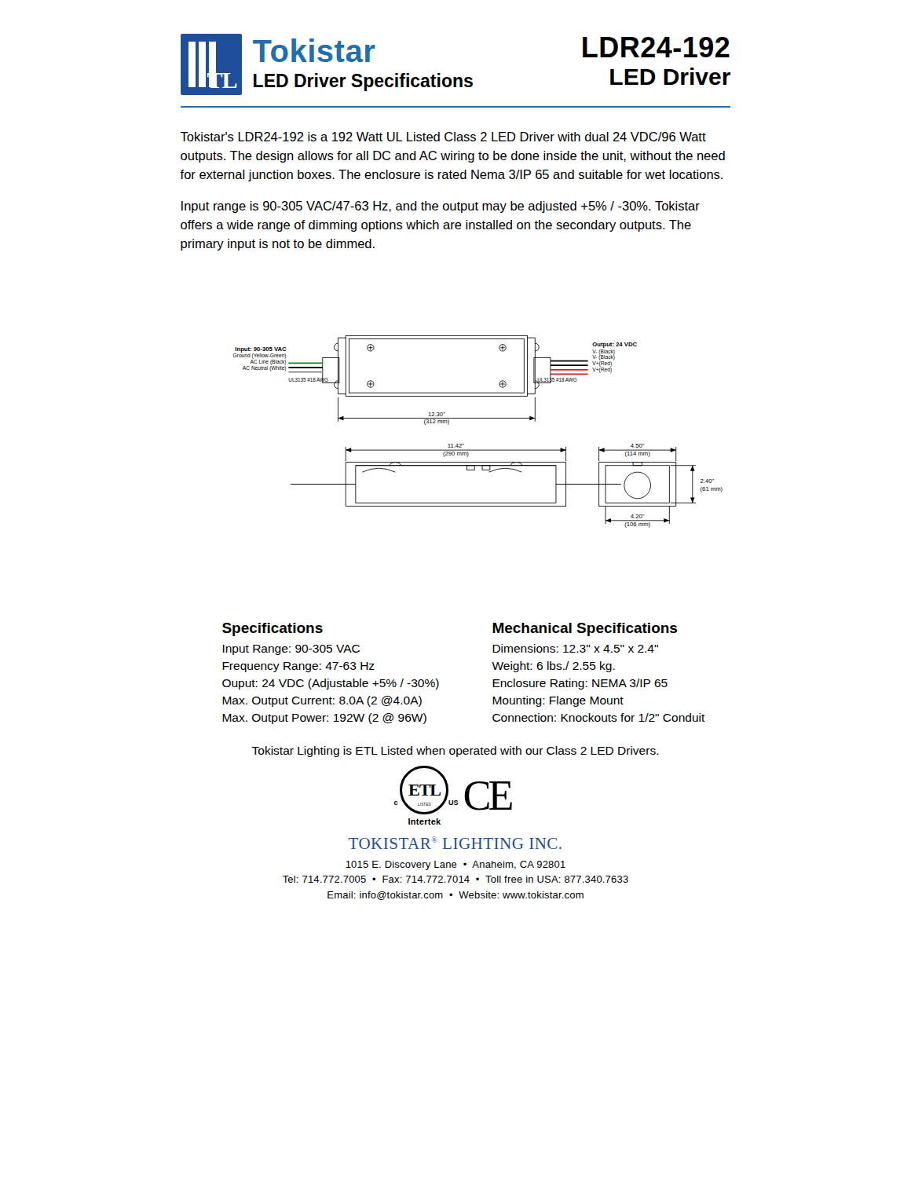TL
Tokistar
LED Driver Specifications
LDR24-192
LED Driver
Tokistar's LDR24-192 is a 192 Watt UL Listed Class 2 LED Driver with dual 24 VDC/96 Watt outputs. The design allows for all DC and AC wiring to be done inside the unit, without the need for external junction boxes. The enclosure is rated Nema 3/IP 65 and suitable for wet locations.
Input range is 90-305 VAC/47-63 Hz, and the output may be adjusted +5% / -30%. Tokistar offers a wide range of dimming options which are installed on the secondary outputs. The primary input is not to be dimmed.
Input: 90-305 VAC Ground (Yellow-Green) AC Line (Black) AC Neutral (White) UL3135 #18 AWG Output: 24 VDC V- (Black) V- (Black) V+(Red) V+(Red) UL3135 #18 AWG 12.30" (312 mm) 11.42" (290 mm) 4.50" (114 mm) 2.40" (61 mm) 4.20" (106 mm)
Specifications
Input Range: 90-305 VAC
Frequency Range: 47-63 Hz
Ouput: 24 VDC (Adjustable +5% / -30%)
Max. Output Current: 8.0A (2 @4.0A)
Max. Output Power: 192W (2 @ 96W)
Mechanical Specifications
Dimensions: 12.3" x 4.5" x 2.4"
Weight: 6 lbs./ 2.55 kg.
Enclosure Rating: NEMA 3/IP 65
Mounting: Flange Mount
Connection: Knockouts for 1/2" Conduit
Tokistar Lighting is ETL Listed when operated with our Class 2 LED Drivers.
ETL c US LISTED
Intertek
CE
TOKISTAR® LIGHTING INC.
1015 E. Discovery Lane • Anaheim, CA 92801
Tel: 714.772.7005 • Fax: 714.772.7014 • Toll free in USA: 877.340.7633
Email: info@tokistar.com • Website: www.tokistar.com